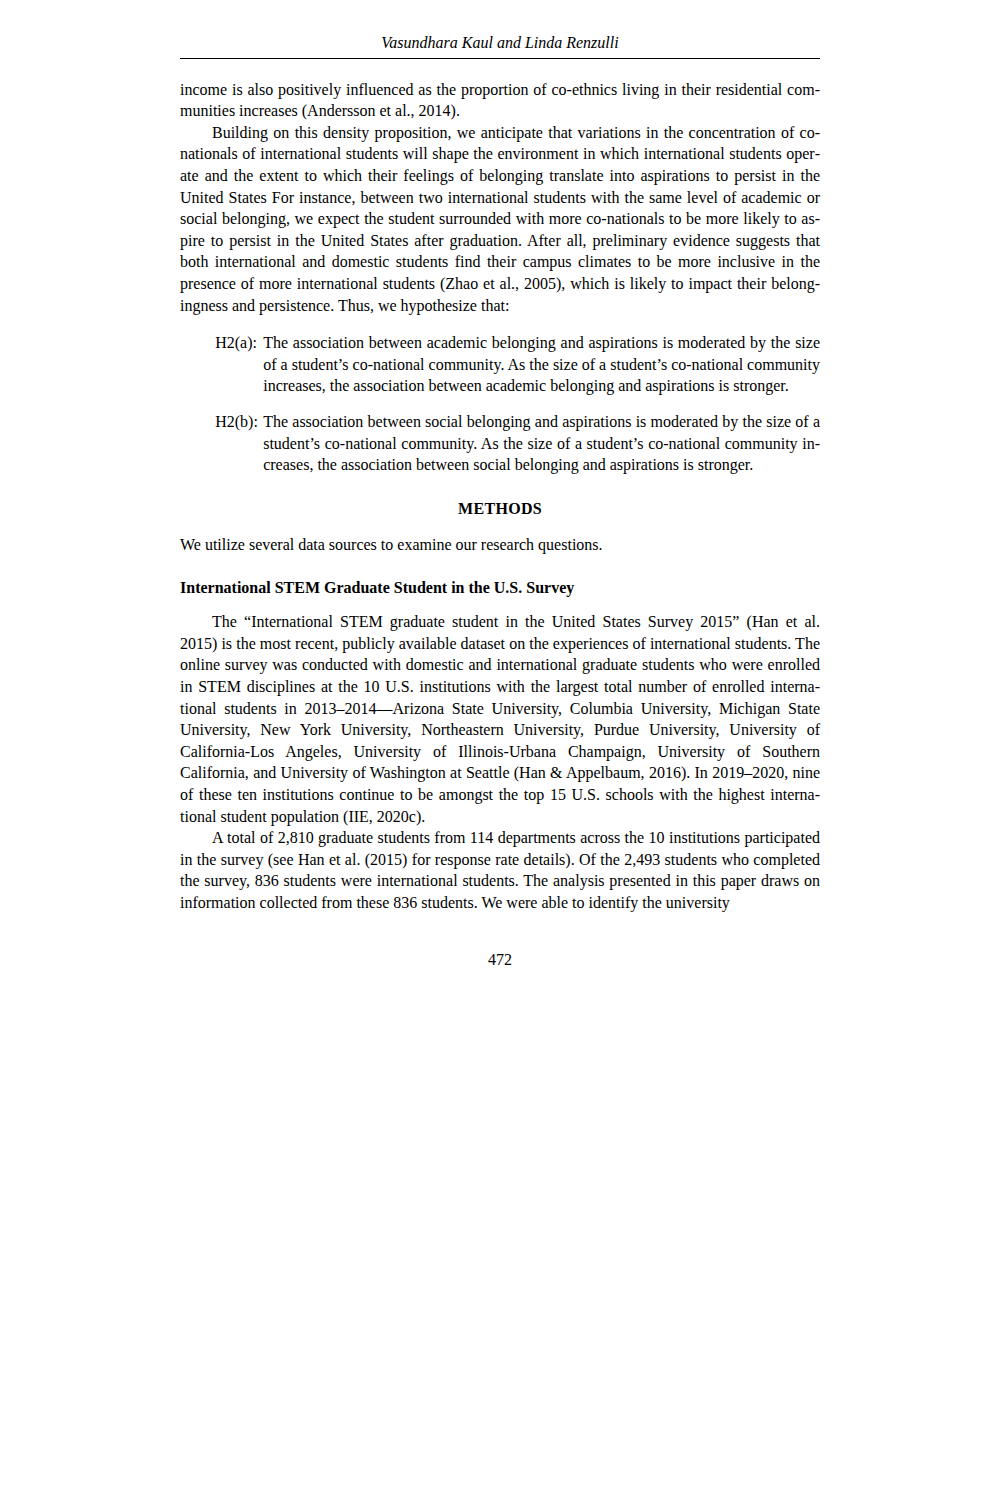Vasundhara Kaul and Linda Renzulli
income is also positively influenced as the proportion of co-ethnics living in their residential communities increases (Andersson et al., 2014).
Building on this density proposition, we anticipate that variations in the concentration of co-nationals of international students will shape the environment in which international students operate and the extent to which their feelings of belonging translate into aspirations to persist in the United States For instance, between two international students with the same level of academic or social belonging, we expect the student surrounded with more co-nationals to be more likely to aspire to persist in the United States after graduation. After all, preliminary evidence suggests that both international and domestic students find their campus climates to be more inclusive in the presence of more international students (Zhao et al., 2005), which is likely to impact their belongingness and persistence. Thus, we hypothesize that:
H2(a): The association between academic belonging and aspirations is moderated by the size of a student’s co-national community. As the size of a student’s co-national community increases, the association between academic belonging and aspirations is stronger.
H2(b): The association between social belonging and aspirations is moderated by the size of a student’s co-national community. As the size of a student’s co-national community increases, the association between social belonging and aspirations is stronger.
Methods
We utilize several data sources to examine our research questions.
International STEM Graduate Student in the U.S. Survey
The “International STEM graduate student in the United States Survey 2015” (Han et al. 2015) is the most recent, publicly available dataset on the experiences of international students. The online survey was conducted with domestic and international graduate students who were enrolled in STEM disciplines at the 10 U.S. institutions with the largest total number of enrolled international students in 2013–2014—Arizona State University, Columbia University, Michigan State University, New York University, Northeastern University, Purdue University, University of California-Los Angeles, University of Illinois-Urbana Champaign, University of Southern California, and University of Washington at Seattle (Han & Appelbaum, 2016). In 2019–2020, nine of these ten institutions continue to be amongst the top 15 U.S. schools with the highest international student population (IIE, 2020c).
A total of 2,810 graduate students from 114 departments across the 10 institutions participated in the survey (see Han et al. (2015) for response rate details). Of the 2,493 students who completed the survey, 836 students were international students. The analysis presented in this paper draws on information collected from these 836 students. We were able to identify the university
472